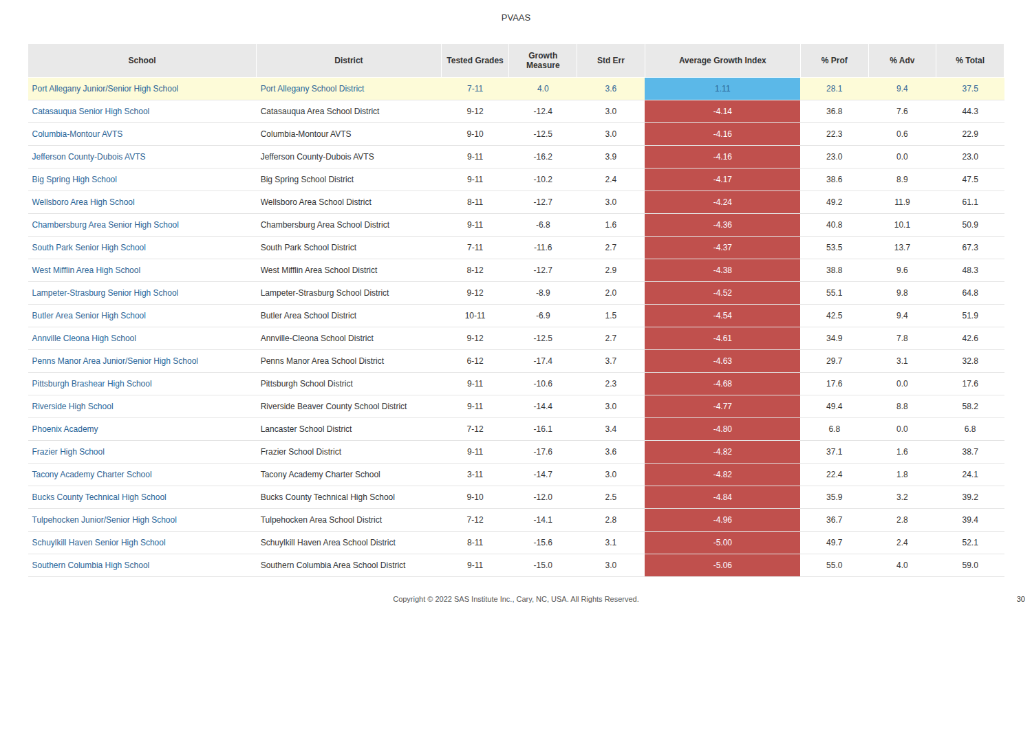PVAAS
| School | District | Tested Grades | Growth Measure | Std Err | Average Growth Index | % Prof | % Adv | % Total |
| --- | --- | --- | --- | --- | --- | --- | --- | --- |
| Port Allegany Junior/Senior High School | Port Allegany School District | 7-11 | 4.0 | 3.6 | 1.11 | 28.1 | 9.4 | 37.5 |
| Catasauqua Senior High School | Catasauqua Area School District | 9-12 | -12.4 | 3.0 | -4.14 | 36.8 | 7.6 | 44.3 |
| Columbia-Montour AVTS | Columbia-Montour AVTS | 9-10 | -12.5 | 3.0 | -4.16 | 22.3 | 0.6 | 22.9 |
| Jefferson County-Dubois AVTS | Jefferson County-Dubois AVTS | 9-11 | -16.2 | 3.9 | -4.16 | 23.0 | 0.0 | 23.0 |
| Big Spring High School | Big Spring School District | 9-11 | -10.2 | 2.4 | -4.17 | 38.6 | 8.9 | 47.5 |
| Wellsboro Area High School | Wellsboro Area School District | 8-11 | -12.7 | 3.0 | -4.24 | 49.2 | 11.9 | 61.1 |
| Chambersburg Area Senior High School | Chambersburg Area School District | 9-11 | -6.8 | 1.6 | -4.36 | 40.8 | 10.1 | 50.9 |
| South Park Senior High School | South Park School District | 7-11 | -11.6 | 2.7 | -4.37 | 53.5 | 13.7 | 67.3 |
| West Mifflin Area High School | West Mifflin Area School District | 8-12 | -12.7 | 2.9 | -4.38 | 38.8 | 9.6 | 48.3 |
| Lampeter-Strasburg Senior High School | Lampeter-Strasburg School District | 9-12 | -8.9 | 2.0 | -4.52 | 55.1 | 9.8 | 64.8 |
| Butler Area Senior High School | Butler Area School District | 10-11 | -6.9 | 1.5 | -4.54 | 42.5 | 9.4 | 51.9 |
| Annville Cleona High School | Annville-Cleona School District | 9-12 | -12.5 | 2.7 | -4.61 | 34.9 | 7.8 | 42.6 |
| Penns Manor Area Junior/Senior High School | Penns Manor Area School District | 6-12 | -17.4 | 3.7 | -4.63 | 29.7 | 3.1 | 32.8 |
| Pittsburgh Brashear High School | Pittsburgh School District | 9-11 | -10.6 | 2.3 | -4.68 | 17.6 | 0.0 | 17.6 |
| Riverside High School | Riverside Beaver County School District | 9-11 | -14.4 | 3.0 | -4.77 | 49.4 | 8.8 | 58.2 |
| Phoenix Academy | Lancaster School District | 7-12 | -16.1 | 3.4 | -4.80 | 6.8 | 0.0 | 6.8 |
| Frazier High School | Frazier School District | 9-11 | -17.6 | 3.6 | -4.82 | 37.1 | 1.6 | 38.7 |
| Tacony Academy Charter School | Tacony Academy Charter School | 3-11 | -14.7 | 3.0 | -4.82 | 22.4 | 1.8 | 24.1 |
| Bucks County Technical High School | Bucks County Technical High School | 9-10 | -12.0 | 2.5 | -4.84 | 35.9 | 3.2 | 39.2 |
| Tulpehocken Junior/Senior High School | Tulpehocken Area School District | 7-12 | -14.1 | 2.8 | -4.96 | 36.7 | 2.8 | 39.4 |
| Schuylkill Haven Senior High School | Schuylkill Haven Area School District | 8-11 | -15.6 | 3.1 | -5.00 | 49.7 | 2.4 | 52.1 |
| Southern Columbia High School | Southern Columbia Area School District | 9-11 | -15.0 | 3.0 | -5.06 | 55.0 | 4.0 | 59.0 |
Copyright © 2022 SAS Institute Inc., Cary, NC, USA. All Rights Reserved. 30